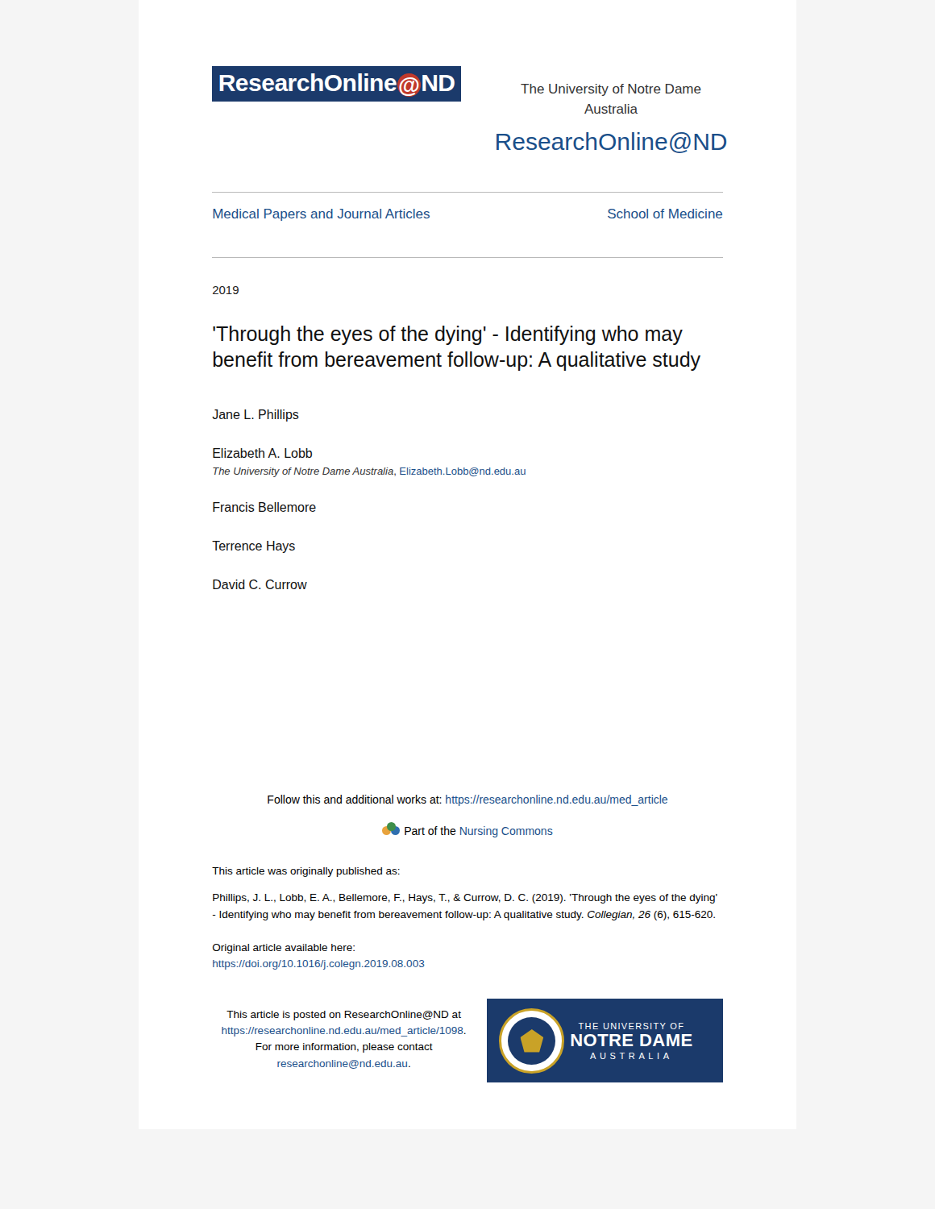ResearchOnline@ND
The University of Notre Dame Australia
ResearchOnline@ND
Medical Papers and Journal Articles School of Medicine
2019
'Through the eyes of the dying' - Identifying who may benefit from bereavement follow-up: A qualitative study
Jane L. Phillips
Elizabeth A. Lobb The University of Notre Dame Australia, Elizabeth.Lobb@nd.edu.au
Francis Bellemore
Terrence Hays
David C. Currow
Follow this and additional works at: https://researchonline.nd.edu.au/med_article
Part of the Nursing Commons
This article was originally published as:
Phillips, J. L., Lobb, E. A., Bellemore, F., Hays, T., & Currow, D. C. (2019). 'Through the eyes of the dying' - Identifying who may benefit from bereavement follow-up: A qualitative study. Collegian, 26 (6), 615-620.
Original article available here:
https://doi.org/10.1016/j.colegn.2019.08.003
This article is posted on ResearchOnline@ND at
https://researchonline.nd.edu.au/med_article/1098. For more information, please contact researchonline@nd.edu.au.
The University of
Notre Dame
Australia